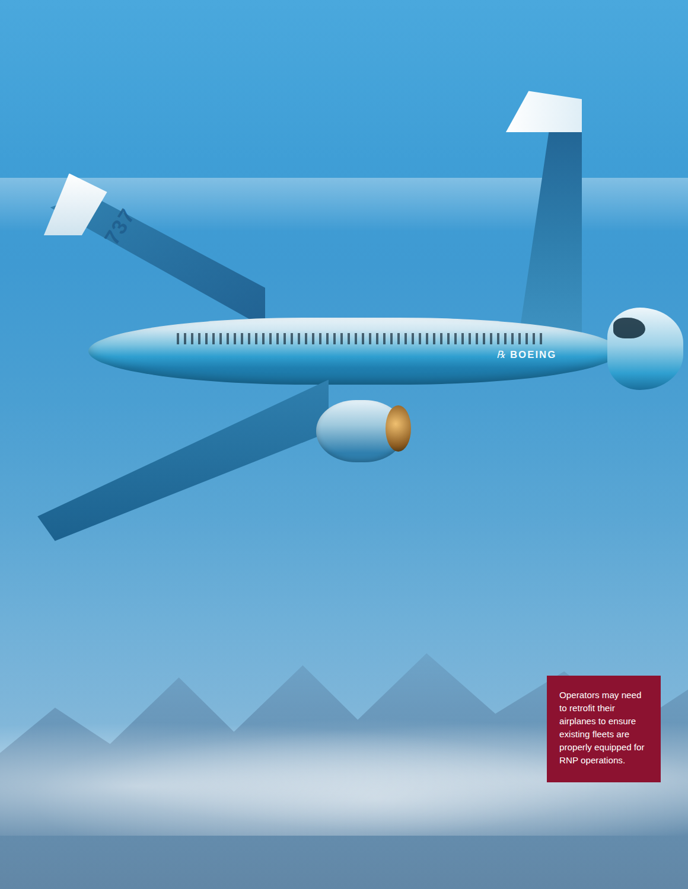737
℞Boeing
Operators may need to retrofit their airplanes to ensure existing fleets are properly equipped for RNP operations.